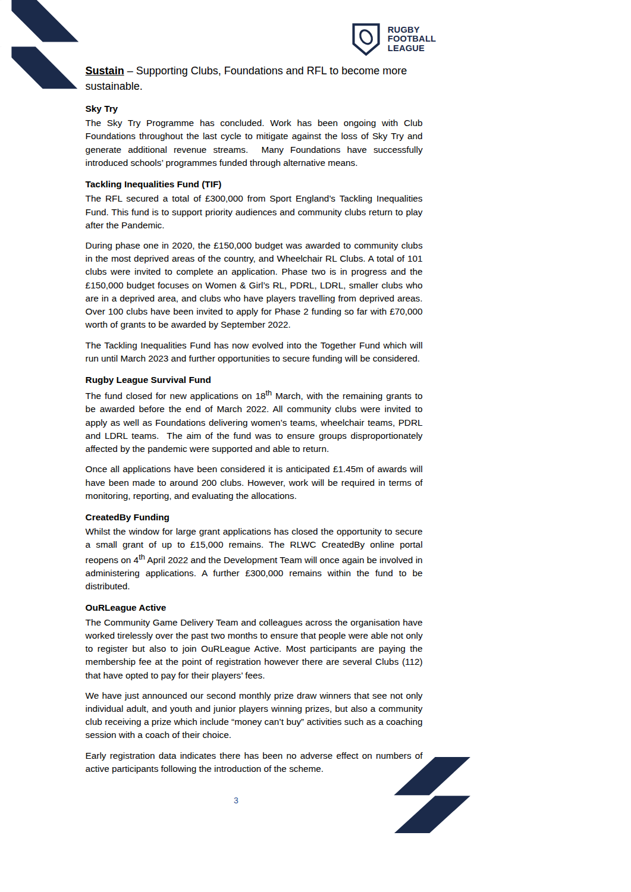Rugby
Football
League
Sustain – Supporting Clubs, Foundations and RFL to become more sustainable.
Sky Try
The Sky Try Programme has concluded. Work has been ongoing with Club Foundations throughout the last cycle to mitigate against the loss of Sky Try and generate additional revenue streams. Many Foundations have successfully introduced schools’ programmes funded through alternative means.
Tackling Inequalities Fund (TIF)
The RFL secured a total of £300,000 from Sport England’s Tackling Inequalities Fund. This fund is to support priority audiences and community clubs return to play after the Pandemic.
During phase one in 2020, the £150,000 budget was awarded to community clubs in the most deprived areas of the country, and Wheelchair RL Clubs. A total of 101 clubs were invited to complete an application. Phase two is in progress and the £150,000 budget focuses on Women & Girl’s RL, PDRL, LDRL, smaller clubs who are in a deprived area, and clubs who have players travelling from deprived areas. Over 100 clubs have been invited to apply for Phase 2 funding so far with £70,000 worth of grants to be awarded by September 2022.
The Tackling Inequalities Fund has now evolved into the Together Fund which will run until March 2023 and further opportunities to secure funding will be considered.
Rugby League Survival Fund
The fund closed for new applications on 18th March, with the remaining grants to be awarded before the end of March 2022. All community clubs were invited to apply as well as Foundations delivering women’s teams, wheelchair teams, PDRL and LDRL teams. The aim of the fund was to ensure groups disproportionately affected by the pandemic were supported and able to return.
Once all applications have been considered it is anticipated £1.45m of awards will have been made to around 200 clubs. However, work will be required in terms of monitoring, reporting, and evaluating the allocations.
CreatedBy Funding
Whilst the window for large grant applications has closed the opportunity to secure a small grant of up to £15,000 remains. The RLWC CreatedBy online portal reopens on 4th April 2022 and the Development Team will once again be involved in administering applications. A further £300,000 remains within the fund to be distributed.
OuRLeague Active
The Community Game Delivery Team and colleagues across the organisation have worked tirelessly over the past two months to ensure that people were able not only to register but also to join OuRLeague Active. Most participants are paying the membership fee at the point of registration however there are several Clubs (112) that have opted to pay for their players’ fees.
We have just announced our second monthly prize draw winners that see not only individual adult, and youth and junior players winning prizes, but also a community club receiving a prize which include “money can’t buy” activities such as a coaching session with a coach of their choice.
Early registration data indicates there has been no adverse effect on numbers of active participants following the introduction of the scheme.
3